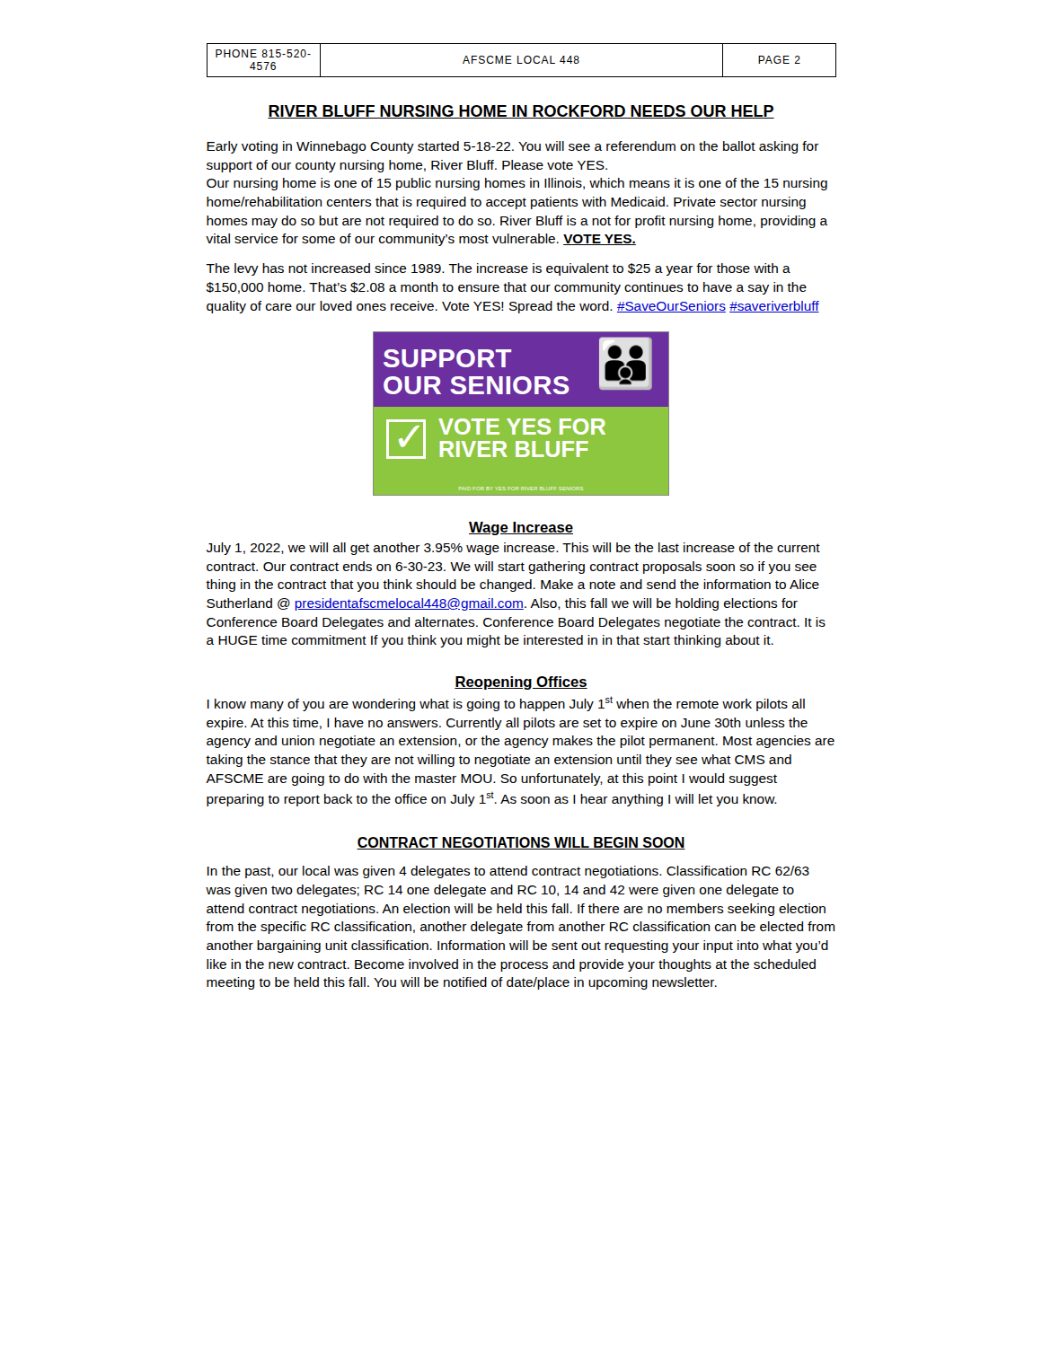PHONE 815-520-4576
AFSCME LOCAL 448
PAGE 2
RIVER BLUFF NURSING HOME IN ROCKFORD NEEDS OUR HELP
Early voting in Winnebago County started 5-18-22. You will see a referendum on the ballot asking for support of our county nursing home, River Bluff. Please vote YES.
Our nursing home is one of 15 public nursing homes in Illinois, which means it is one of the 15 nursing home/rehabilitation centers that is required to accept patients with Medicaid. Private sector nursing homes may do so but are not required to do so. River Bluff is a not for profit nursing home, providing a vital service for some of our community’s most vulnerable. VOTE YES.
The levy has not increased since 1989. The increase is equivalent to $25 a year for those with a $150,000 home. That’s $2.08 a month to ensure that our community continues to have a say in the quality of care our loved ones receive. Vote YES! Spread the word. #SaveOurSeniors #saveriverbluff
👪
SUPPORT
OUR SENIORS
VOTE YES FOR
RIVER BLUFF
PAID FOR BY YES FOR RIVER BLUFF SENIORS
Wage Increase
July 1, 2022, we will all get another 3.95% wage increase. This will be the last increase of the current contract. Our contract ends on 6-30-23. We will start gathering contract proposals soon so if you see thing in the contract that you think should be changed. Make a note and send the information to Alice Sutherland @ presidentafscmelocal448@gmail.com. Also, this fall we will be holding elections for Conference Board Delegates and alternates. Conference Board Delegates negotiate the contract. It is a HUGE time commitment If you think you might be interested in in that start thinking about it.
Reopening Offices
I know many of you are wondering what is going to happen July 1st when the remote work pilots all expire. At this time, I have no answers. Currently all pilots are set to expire on June 30th unless the agency and union negotiate an extension, or the agency makes the pilot permanent. Most agencies are taking the stance that they are not willing to negotiate an extension until they see what CMS and AFSCME are going to do with the master MOU. So unfortunately, at this point I would suggest preparing to report back to the office on July 1st. As soon as I hear anything I will let you know.
CONTRACT NEGOTIATIONS WILL BEGIN SOON
In the past, our local was given 4 delegates to attend contract negotiations. Classification RC 62/63 was given two delegates; RC 14 one delegate and RC 10, 14 and 42 were given one delegate to attend contract negotiations. An election will be held this fall. If there are no members seeking election from the specific RC classification, another delegate from another RC classification can be elected from another bargaining unit classification. Information will be sent out requesting your input into what you’d like in the new contract. Become involved in the process and provide your thoughts at the scheduled meeting to be held this fall. You will be notified of date/place in upcoming newsletter.